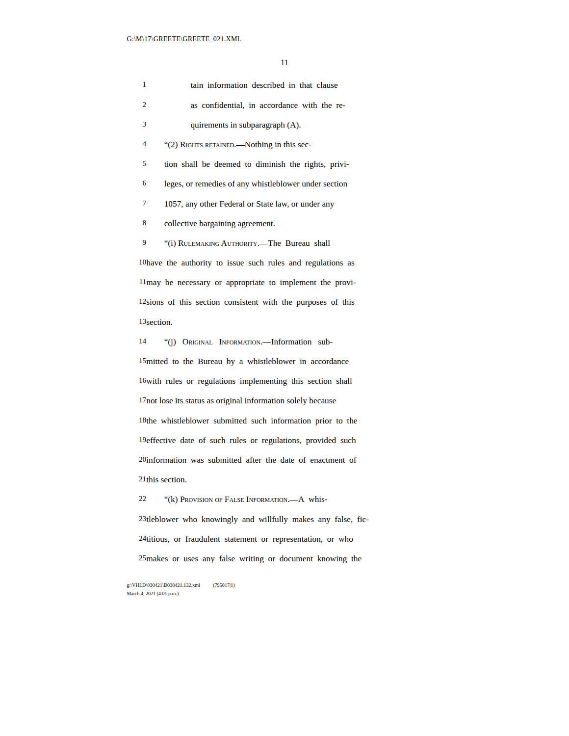G:\M\17\GREETE\GREETE_021.XML
11
| 1 | tain information described in that clause |
| 2 | as confidential, in accordance with the re- |
| 3 | quirements in subparagraph (A). |
| 4 | “(2) Rights retained. —Nothing in this sec- |
| 5 | tion shall be deemed to diminish the rights, privi- |
| 6 | leges, or remedies of any whistleblower under section |
| 7 | 1057, any other Federal or State law, or under any |
| 8 | collective bargaining agreement. |
| 9 | “(i) Rulemaking Authority. —The Bureau shall |
| 10 | have the authority to issue such rules and regulations as |
| 11 | may be necessary or appropriate to implement the provi- |
| 12 | sions of this section consistent with the purposes of this |
| 13 | section. |
| 14 | “(j) Original Information. —Information sub- |
| 15 | mitted to the Bureau by a whistleblower in accordance |
| 16 | with rules or regulations implementing this section shall |
| 17 | not lose its status as original information solely because |
| 18 | the whistleblower submitted such information prior to the |
| 19 | effective date of such rules or regulations, provided such |
| 20 | information was submitted after the date of enactment of |
| 21 | this section. |
| 22 | “(k) Provision of False Information. —A whis- |
| 23 | tleblower who knowingly and willfully makes any false, fic- |
| 24 | titious, or fraudulent statement or representation, or who |
| 25 | makes or uses any false writing or document knowing the |
g:\VHLD\030421\D030421.132.xml (795017|1)
March 4, 2021 (4:01 p.m.)